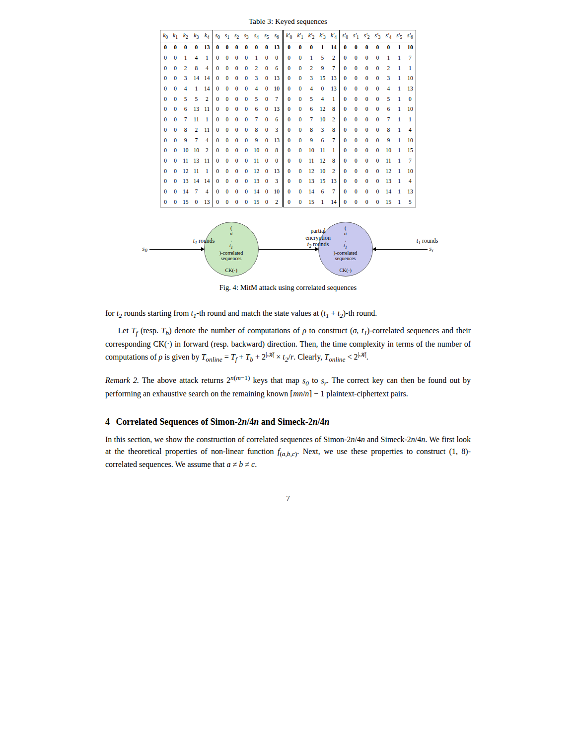Table 3: Keyed sequences
| k 0 | k 1 | k 2 | k 3 | k 4 | s 0 | s 1 | s 2 | s 3 | s 4 | s 5 | s 6 | k′ 0 | k′ 1 | k′ 2 | k′ 3 | k′ 4 | s′ 0 | s′ 1 | s′ 2 | s′ 3 | s′ 4 | s′ 5 | s′ 6 |
| --- | --- | --- | --- | --- | --- | --- | --- | --- | --- | --- | --- | --- | --- | --- | --- | --- | --- | --- | --- | --- | --- | --- | --- |
| 0 | 0 | 0 | 0 | 13 | 0 | 0 | 0 | 0 | 0 | 0 | 13 | 0 | 0 | 0 | 1 | 14 | 0 | 0 | 0 | 0 | 0 | 1 | 10 |
| 0 | 0 | 1 | 4 | 1 | 0 | 0 | 0 | 0 | 1 | 0 | 0 | 0 | 0 | 1 | 5 | 2 | 0 | 0 | 0 | 0 | 1 | 1 | 7 |
| 0 | 0 | 2 | 8 | 4 | 0 | 0 | 0 | 0 | 2 | 0 | 6 | 0 | 0 | 2 | 9 | 7 | 0 | 0 | 0 | 0 | 2 | 1 | 1 |
| 0 | 0 | 3 | 14 | 14 | 0 | 0 | 0 | 0 | 3 | 0 | 13 | 0 | 0 | 3 | 15 | 13 | 0 | 0 | 0 | 0 | 3 | 1 | 10 |
| 0 | 0 | 4 | 1 | 14 | 0 | 0 | 0 | 0 | 4 | 0 | 10 | 0 | 0 | 4 | 0 | 13 | 0 | 0 | 0 | 0 | 4 | 1 | 13 |
| 0 | 0 | 5 | 5 | 2 | 0 | 0 | 0 | 0 | 5 | 0 | 7 | 0 | 0 | 5 | 4 | 1 | 0 | 0 | 0 | 0 | 5 | 1 | 0 |
| 0 | 0 | 6 | 13 | 11 | 0 | 0 | 0 | 0 | 6 | 0 | 13 | 0 | 0 | 6 | 12 | 8 | 0 | 0 | 0 | 0 | 6 | 1 | 10 |
| 0 | 0 | 7 | 11 | 1 | 0 | 0 | 0 | 0 | 7 | 0 | 6 | 0 | 0 | 7 | 10 | 2 | 0 | 0 | 0 | 0 | 7 | 1 | 1 |
| 0 | 0 | 8 | 2 | 11 | 0 | 0 | 0 | 0 | 8 | 0 | 3 | 0 | 0 | 8 | 3 | 8 | 0 | 0 | 0 | 0 | 8 | 1 | 4 |
| 0 | 0 | 9 | 7 | 4 | 0 | 0 | 0 | 0 | 9 | 0 | 13 | 0 | 0 | 9 | 6 | 7 | 0 | 0 | 0 | 0 | 9 | 1 | 10 |
| 0 | 0 | 10 | 10 | 2 | 0 | 0 | 0 | 0 | 10 | 0 | 8 | 0 | 0 | 10 | 11 | 1 | 0 | 0 | 0 | 0 | 10 | 1 | 15 |
| 0 | 0 | 11 | 13 | 11 | 0 | 0 | 0 | 0 | 11 | 0 | 0 | 0 | 0 | 11 | 12 | 8 | 0 | 0 | 0 | 0 | 11 | 1 | 7 |
| 0 | 0 | 12 | 11 | 1 | 0 | 0 | 0 | 0 | 12 | 0 | 13 | 0 | 0 | 12 | 10 | 2 | 0 | 0 | 0 | 0 | 12 | 1 | 10 |
| 0 | 0 | 13 | 14 | 14 | 0 | 0 | 0 | 0 | 13 | 0 | 3 | 0 | 0 | 13 | 15 | 13 | 0 | 0 | 0 | 0 | 13 | 1 | 4 |
| 0 | 0 | 14 | 7 | 4 | 0 | 0 | 0 | 0 | 14 | 0 | 10 | 0 | 0 | 14 | 6 | 7 | 0 | 0 | 0 | 0 | 14 | 1 | 13 |
| 0 | 0 | 15 | 0 | 13 | 0 | 0 | 0 | 0 | 15 | 0 | 2 | 0 | 0 | 15 | 1 | 14 | 0 | 0 | 0 | 0 | 15 | 1 | 5 |
s0 t1 rounds (σ, t1)-correlated
sequences
CK(·) partial
encryption
t2 rounds (σ, t1)-correlated
sequences
CK(·) t1 rounds sr
Fig. 4: MitM attack using correlated sequences
for t2 rounds starting from t1-th round and match the state values at (t1 + t2)-th round.
Let Tf (resp. Tb) denote the number of computations of ρ to construct (σ, t1)-correlated sequences and their corresponding CK(·) in forward (resp. backward) direction. Then, the time complexity in terms of the number of computations of ρ is given by Tonline = Tf + Tb + 2|𝒦| × t2/r. Clearly, Tonline < 2|𝒦|.
Remark 2. The above attack returns 2n(m−1) keys that map s0 to sr. The correct key can then be found out by performing an exhaustive search on the remaining known ⌈mn/n⌉ − 1 plaintext-ciphertext pairs.
4 Correlated Sequences of Simon-2n/4n and Simeck-2n/4n
In this section, we show the construction of correlated sequences of Simon-2n/4n and Simeck-2n/4n. We first look at the theoretical properties of non-linear function f(a,b,c). Next, we use these properties to construct (1, 8)-correlated sequences. We assume that a ≠ b ≠ c.
7